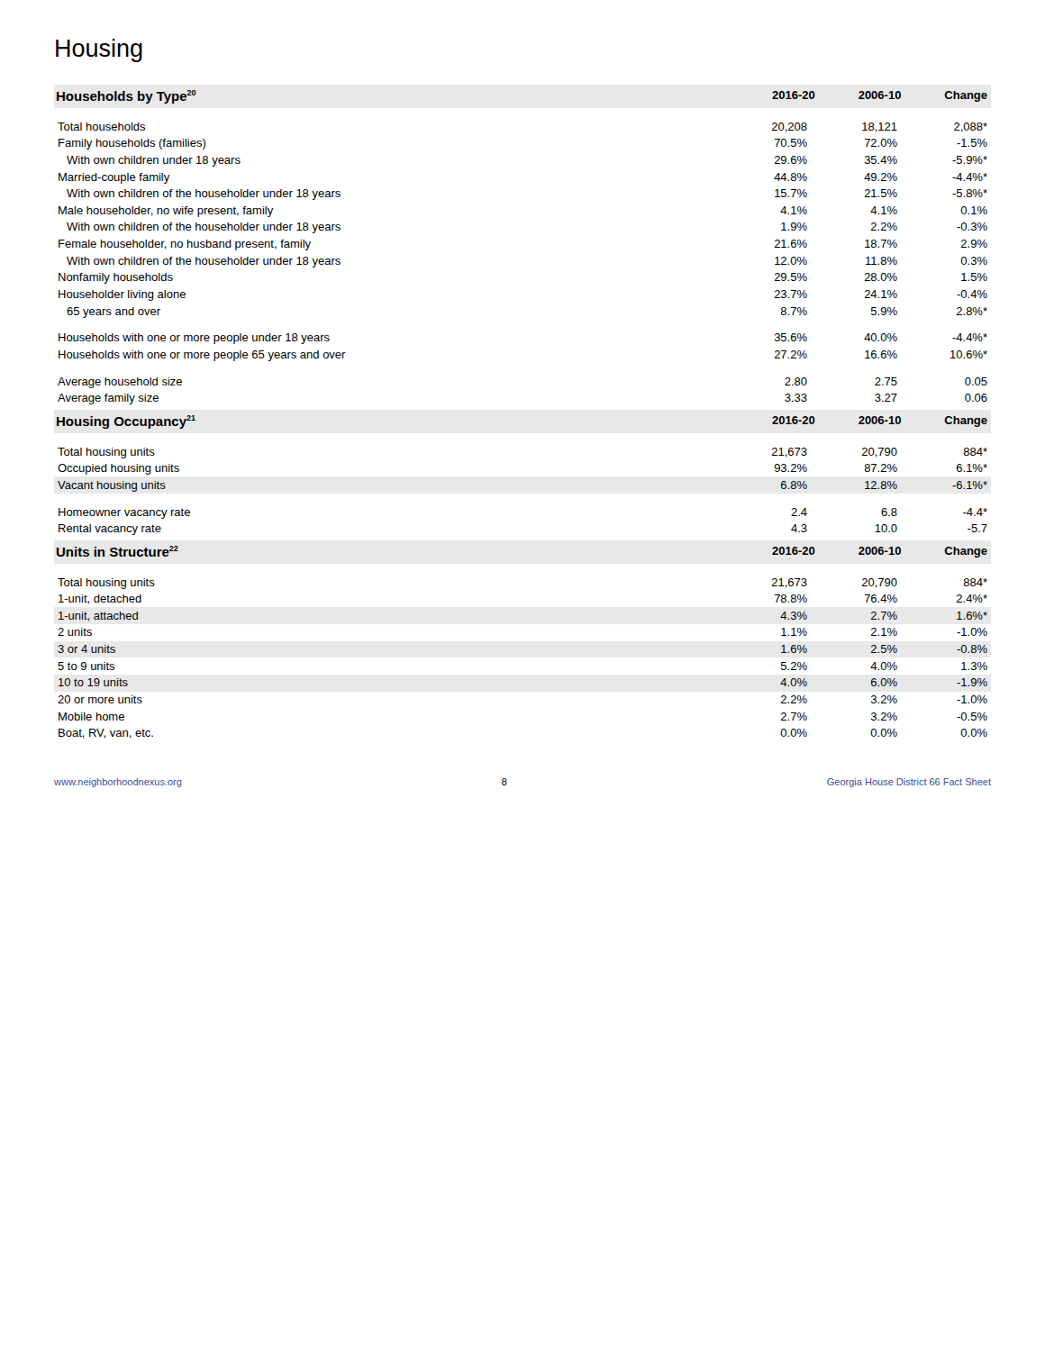Housing
Households by Type 20 2016-20 2006-10 Change
| Total households | 20,208 | 18,121 | 2,088* |
| Family households (families) | 70.5% | 72.0% | -1.5% |
| With own children under 18 years | 29.6% | 35.4% | -5.9%* |
| Married-couple family | 44.8% | 49.2% | -4.4%* |
| With own children of the householder under 18 years | 15.7% | 21.5% | -5.8%* |
| Male householder, no wife present, family | 4.1% | 4.1% | 0.1% |
| With own children of the householder under 18 years | 1.9% | 2.2% | -0.3% |
| Female householder, no husband present, family | 21.6% | 18.7% | 2.9% |
| With own children of the householder under 18 years | 12.0% | 11.8% | 0.3% |
| Nonfamily households | 29.5% | 28.0% | 1.5% |
| Householder living alone | 23.7% | 24.1% | -0.4% |
| 65 years and over | 8.7% | 5.9% | 2.8%* |
| Households with one or more people under 18 years | 35.6% | 40.0% | -4.4%* |
| Households with one or more people 65 years and over | 27.2% | 16.6% | 10.6%* |
| Average household size | 2.80 | 2.75 | 0.05 |
| Average family size | 3.33 | 3.27 | 0.06 |
Housing Occupancy 21 2016-20 2006-10 Change
| Total housing units | 21,673 | 20,790 | 884* |
| Occupied housing units | 93.2% | 87.2% | 6.1%* |
| Vacant housing units | 6.8% | 12.8% | -6.1%* |
| Homeowner vacancy rate | 2.4 | 6.8 | -4.4* |
| Rental vacancy rate | 4.3 | 10.0 | -5.7 |
Units in Structure 22 2016-20 2006-10 Change
| Total housing units | 21,673 | 20,790 | 884* |
| 1-unit, detached | 78.8% | 76.4% | 2.4%* |
| 1-unit, attached | 4.3% | 2.7% | 1.6%* |
| 2 units | 1.1% | 2.1% | -1.0% |
| 3 or 4 units | 1.6% | 2.5% | -0.8% |
| 5 to 9 units | 5.2% | 4.0% | 1.3% |
| 10 to 19 units | 4.0% | 6.0% | -1.9% |
| 20 or more units | 2.2% | 3.2% | -1.0% |
| Mobile home | 2.7% | 3.2% | -0.5% |
| Boat, RV, van, etc. | 0.0% | 0.0% | 0.0% |
www.neighborhoodnexus.org 8 Georgia House District 66 Fact Sheet